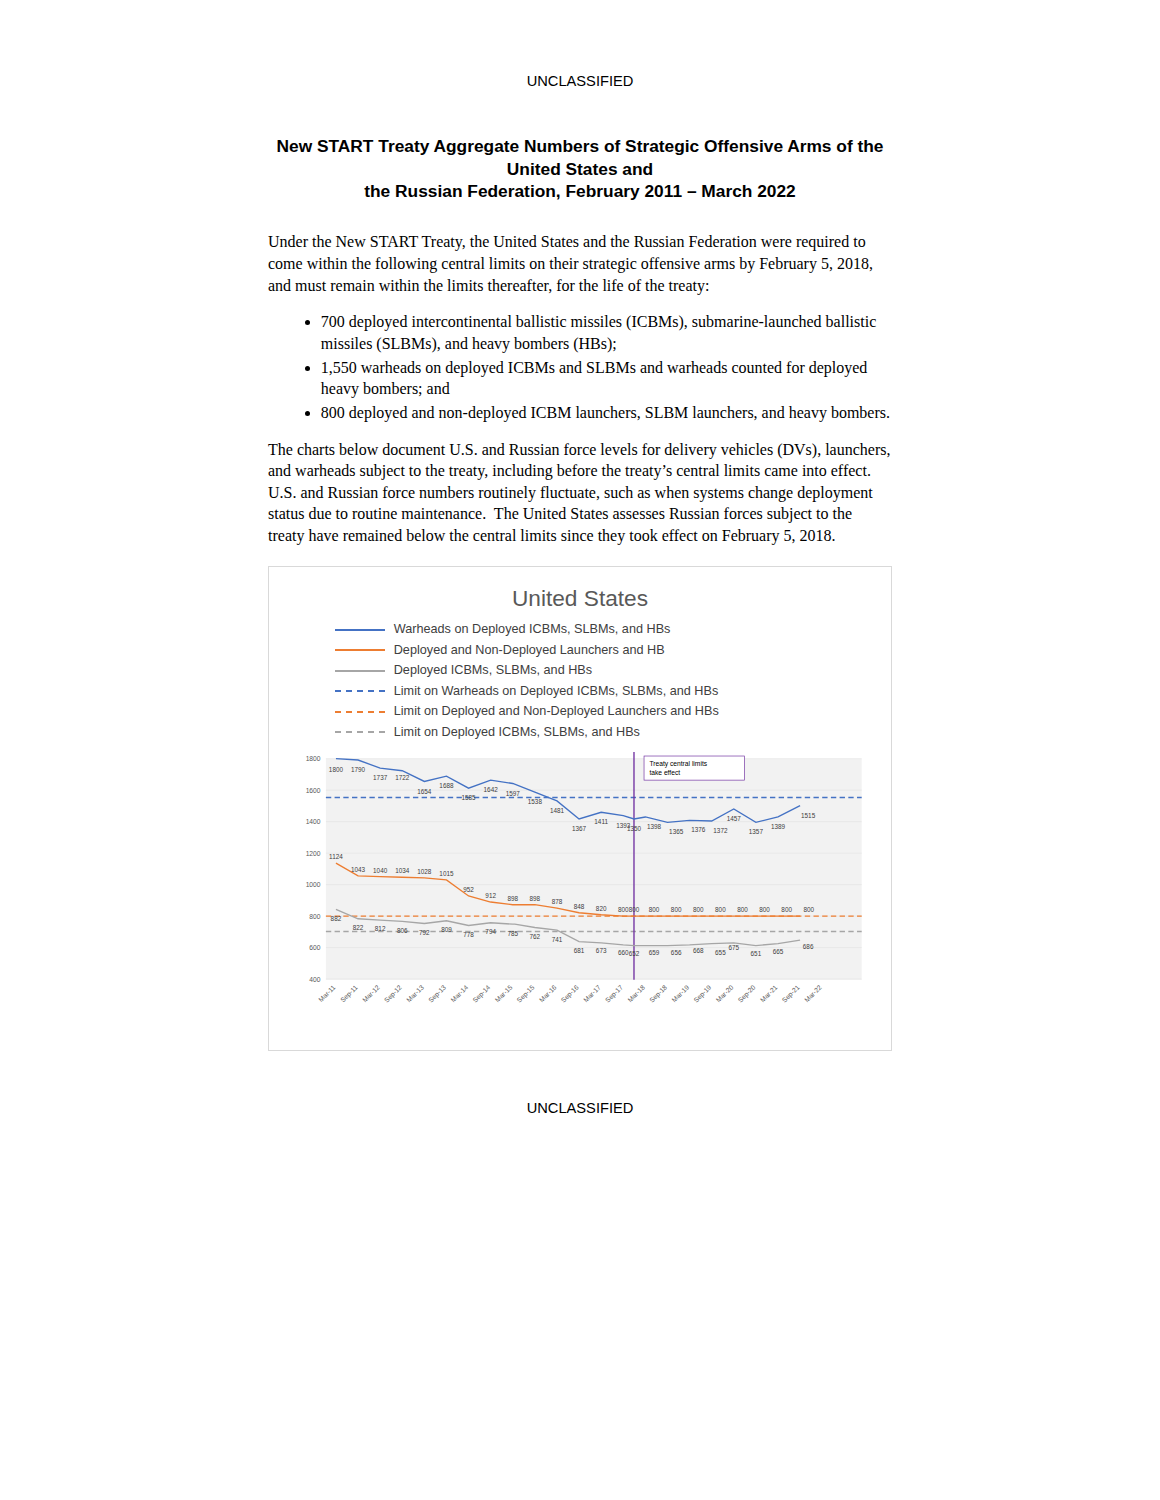UNCLASSIFIED
New START Treaty Aggregate Numbers of Strategic Offensive Arms of the United States and
the Russian Federation, February 2011 – March 2022
Under the New START Treaty, the United States and the Russian Federation were required to come within the following central limits on their strategic offensive arms by February 5, 2018, and must remain within the limits thereafter, for the life of the treaty:
700 deployed intercontinental ballistic missiles (ICBMs), submarine-launched ballistic missiles (SLBMs), and heavy bombers (HBs);
1,550 warheads on deployed ICBMs and SLBMs and warheads counted for deployed heavy bombers; and
800 deployed and non-deployed ICBM launchers, SLBM launchers, and heavy bombers.
The charts below document U.S. and Russian force levels for delivery vehicles (DVs), launchers, and warheads subject to the treaty, including before the treaty’s central limits came into effect. U.S. and Russian force numbers routinely fluctuate, such as when systems change deployment status due to routine maintenance. The United States assesses Russian forces subject to the treaty have remained below the central limits since they took effect on February 5, 2018.
United States
Warheads on Deployed ICBMs, SLBMs, and HBs
Deployed and Non-Deployed Launchers and HB
Deployed ICBMs, SLBMs, and HBs
Limit on Warheads on Deployed ICBMs, SLBMs, and HBs
Limit on Deployed and Non-Deployed Launchers and HBs
Limit on Deployed ICBMs, SLBMs, and HBs
1800 1600 1400 1200 1000 800 600 400 Treaty central limits take effect 1800 1790 1737 1722 1654 1688 1585 1642 1597 1538 1481 1367 1411 1393 1350 1398 1365 1376 1372 1457 1357 1389 1515 1124 1043 1040 1034 1028 1015 952 912 898 898 878 848 820 800 800 800 800 800 800 800 800 800 800 882 822 812 806 792 809 778 794 785 762 741 681 673 660 652 659 656 668 655 675 651 665 686 Mar-11 Sep-11 Mar-12 Sep-12 Mar-13 Sep-13 Mar-14 Sep-14 Mar-15 Sep-15 Mar-16 Sep-16 Mar-17 Sep-17 Mar-18 Sep-18 Mar-19 Sep-19 Mar-20 Sep-20 Mar-21 Sep-21 Mar-22
UNCLASSIFIED